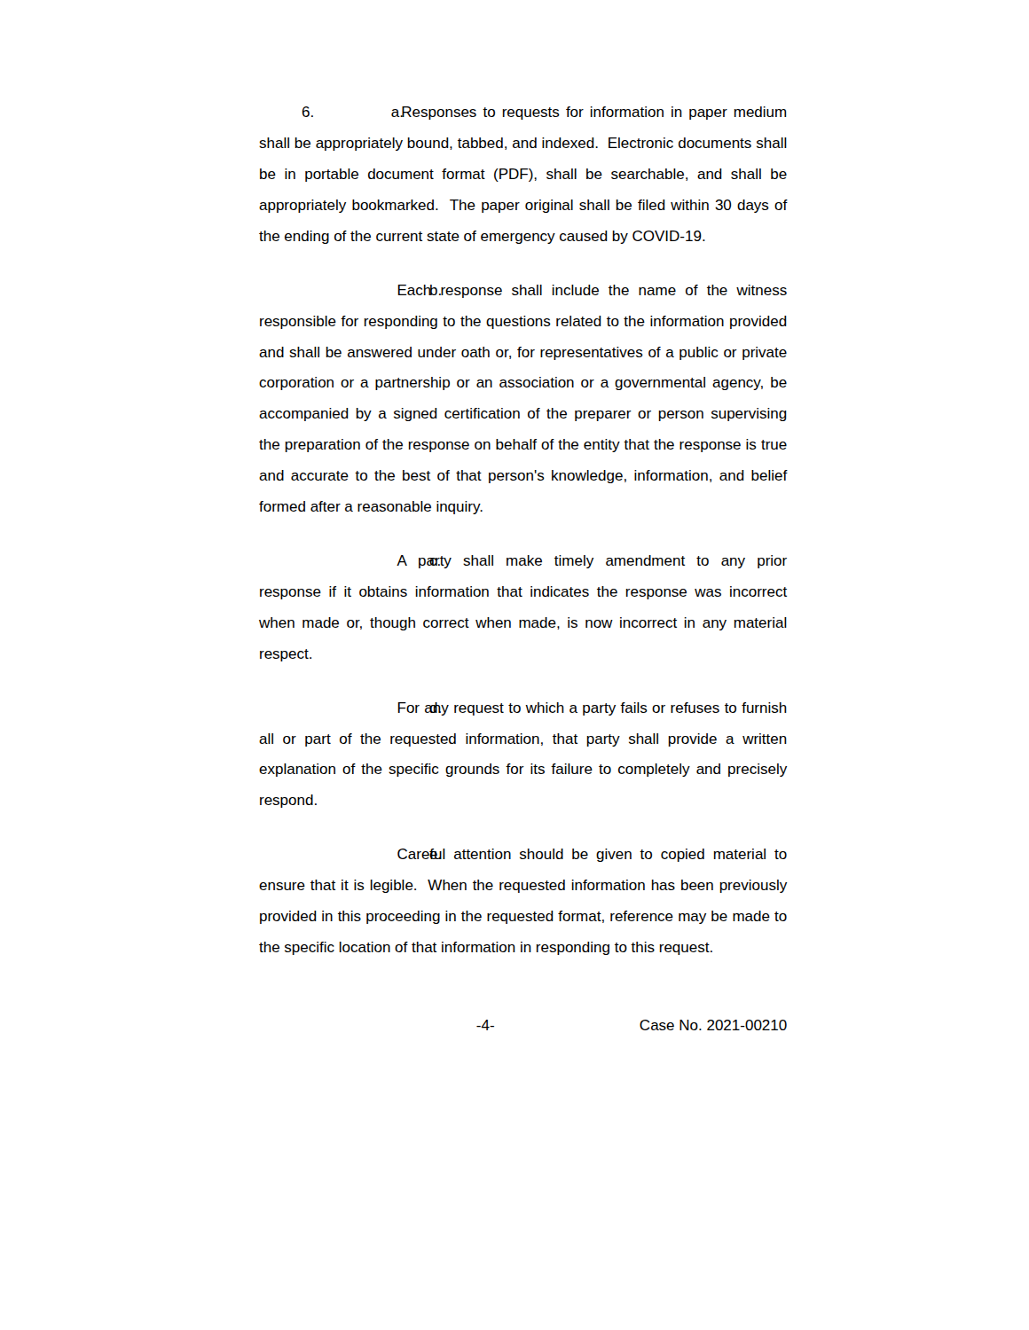6. a. Responses to requests for information in paper medium shall be appropriately bound, tabbed, and indexed. Electronic documents shall be in portable document format (PDF), shall be searchable, and shall be appropriately bookmarked. The paper original shall be filed within 30 days of the ending of the current state of emergency caused by COVID-19.
b. Each response shall include the name of the witness responsible for responding to the questions related to the information provided and shall be answered under oath or, for representatives of a public or private corporation or a partnership or an association or a governmental agency, be accompanied by a signed certification of the preparer or person supervising the preparation of the response on behalf of the entity that the response is true and accurate to the best of that person's knowledge, information, and belief formed after a reasonable inquiry.
c. A party shall make timely amendment to any prior response if it obtains information that indicates the response was incorrect when made or, though correct when made, is now incorrect in any material respect.
d. For any request to which a party fails or refuses to furnish all or part of the requested information, that party shall provide a written explanation of the specific grounds for its failure to completely and precisely respond.
e. Careful attention should be given to copied material to ensure that it is legible. When the requested information has been previously provided in this proceeding in the requested format, reference may be made to the specific location of that information in responding to this request.
-4- Case No. 2021-00210